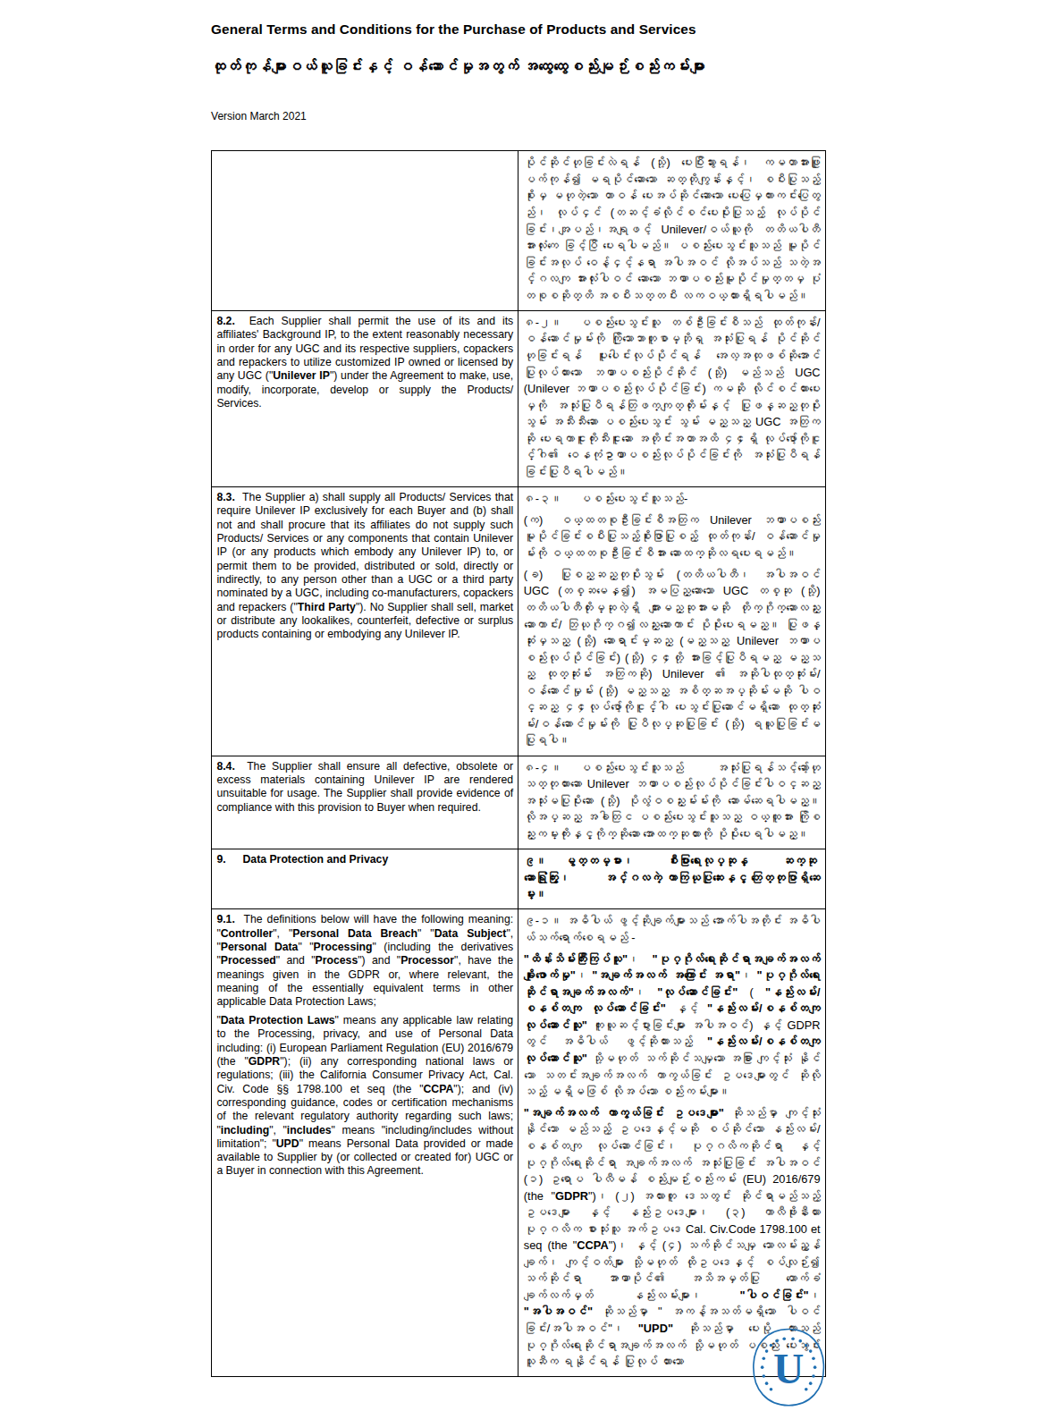General Terms and Conditions for the Purchase of Products and Services
ထုတ်ကုန်များဝယ်ယူခြင်းနှင့် ဝန်ဆောင်မှုအတွက် အထွေထွေစည်းမျဉ်းစည်းကမ်းများ Version March 2021
| | ပိုင်ဆိုင်ဟုခြင်းလဲရန် (သို့) ပေးပြီးသွားရန်၊ ကမတာအားဖြူ ပက်ကုန်၍ မရပိုင်ဆောသော ဆတ္တိုကျွန်းနှင့်၊ စပီးပြုသည့်စိုးမှ မဟုတဲ့သော တာဝန် ပေးအပ်ဆိုင်ဆောသော ပေးပြေမှကားကင်းပြေတွည်၊ လုပ်ငှင် (တဆင့်ခံလိုင်စင်ပေးပိုးပြုသည့် လုပ်ပိုင်ခြင်း၊အျပည်၊အရျဖင့် Unilever/ဝယ်ယူကို တတိယပါတီအားလုံးကေ ခြင့်ပြီ ပေးရပါမည်။ ပစည်းပေးသွင်းသူသည် မူပိုင်ခြင်းအလုပ် ဝေန့်ငှင့်နရာ အပါအဝင် လိုအပ်သည် သတဲ့အင်္ဂလကျ အားလုံးပါဝင် ဆောသော ဘဏာပစည်းမူပိုင်မှုတ္တမှ ပုံတစုစဆိုတ္တိ အစပီးသတ္တပီး လကဝယ္ထားရှိရပါမည်။ |
| 8.2. Each Supplier shall permit the use of its and its affiliates' Background IP, to the extent reasonably necessary in order for any UGC and its respective suppliers, copackers and repackers to utilize customized IP owned or licensed by any UGC (" Unilever IP ") under the Agreement to make, use, modify, incorporate, develop or supply the Products/ Services. | ၈-၂။ ပစည်းပေးသွင်းသူ တစ်ဦးခြင်းစီသည် ထုတ်ကုန်း/ဝန်ဆောင်မှုမ်းကို ကြိုသောဘာတူစာမ္ဘိုရှ အသုံးပြုရန် ပိုင်ဆိုင်ဟုခြင်းရန် ပူးပေါင်းလုပ်ပိုင်ရန် အေလ့အထုဖစ်ဆိုအောင် ပြုလုပ်ထားသော ဘဏာပစည်းပိုင်ဆိုင် (သို့) မည်သည် UGC (Unilever ဘဏာပစည်းလုပ်ပိုင်ခြင်း) ကမဆို လိုင်စင်ထားပေးမှကို အသုံးပြုပီရန်တြဖက္ကျတ္တိုးမ်းနှင့် ပြုဖန္ဆည္တုပိုးသွမ်း အသီးသီးဆော ပစည်းပေးသွင်း သွမ်း မည္သည္ UGC အတြကဆို ပေးရကာငူးကိုးသီးငူးဆော အတိုင်းအတာအထိ ၄၄းရှိ လုပ်ဖော့်ကိုငူင်္ဂါ၏ ဝေနကုံဥာဏာပစည်းလုပ်ပိုင်ခြင်းကို အသုံးပြုပီရန် ခြင်းပြုပီရပါမည်။ |
| 8.3. The Supplier a) shall supply all Products/ Services that require Unilever IP exclusively for each Buyer and (b) shall not and shall procure that its affiliates do not supply such Products/ Services or any components that contain Unilever IP (or any products which embody any Unilever IP) to, or permit them to be provided, distributed or sold, directly or indirectly, to any person other than a UGC or a third party nominated by a UGC, including co-manufacturers, copackers and repackers (" Third Party "). No Supplier shall sell, market or distribute any lookalikes, counterfeit, defective or surplus products containing or embodying any Unilever IP. | ၈-၃။ ပစည်းပေးသွင်းသူသည်- (က) ဝယ္ထတစုဦးခြင်းစီအတြက Unilever ဘဏာပစည်း မူပိုင်ခြင်းစပီးပြုသည့်စိုးဖြာပြုစည့် ထုတ်ကုန်း/ ဝန်ဆောင်မှုမ်းကို ဝယ္ထတစုဦးခြင်းစီအား ဆောထက္ဆိုလရပေးရမည်။ (ခ) ပြုစည္ဆည္တုပိုးသွမ်း (တတိယပါတီ၊ အပါအဝင် UGC (တစ္ဆမေနှ၍) အမပြည္ဆောသော UGC တစ္ဆု (သို့) တတိယပါတီတိုးမ္ဆုလဲ့ရှိ အျားမည္ဆုအားမဆို တိုက္ဂိုက္ဆောလည္းဆောကာင်း/ ဘြယုဂိုက္ဂ၍လည္းဆောကာင်း ပိုပိုးပေးရမည္။ ပြုဖန္ဆုံးမှသည္ (သို့) ဆောရာင်းမ္ဆည္ (မည္သည္ Unilever ဘဏာပစည်းလုပ်ပိုင်ခြင်း) (သို့) ၄၄းတို့ အားခြင့်ပြုပီရမည္ မည္သည္ ထုတ္ဆုံးမ်း အတြကဆို) Unilever ၏ အဆိုပါထုတ္ဆုံးမ်း/ဝန်ဆောင်မှုမ်း (သို့) မည္သည္ အစိတ္ဆအပ္ဆိုမ်းမဆို ပါဝင္ဆည္ ၄၄းလုပ်ဖော့်ကိုငူင်္ဂါ ပေးသွင်းပြုဆောင်မရှိဆော ထုတ္ဆုံးမ်း/ဝန်ဆောင်မှုမ်းကို ပြုပီလုပ္ဆုပြုခြင်း (သို့) ရယူပြုခြင်းမပြုရပါ။ |
| 8.4. The Supplier shall ensure all defective, obsolete or excess materials containing Unilever IP are rendered unsuitable for usage. The Supplier shall provide evidence of compliance with this provision to Buyer when required. | ၈-၄။ ပစည်းပေးသွင်းသူသည် အသုံးပြုရန်သင့်ဆော့်ဟု သတ္တုထားဆော Unilever ဘဏာပစည်းလုပ်ပိုင်ခြင်းပါဝင္ဆည္ အသုံးမပြုပိုးဆော (သို့) ပိုလွံဝစည္းမ်းမ်းကို ဆောမ်ဆေရပါမည္။ လိုအပ္ဆည္ အခါတြင ပစည်းပေးသွင်းသူသည္ ဝယ္ထူအား ကြိုစည္းကမ္းကိုးနှင့္ကိုက္ဆိုဆော အောထက္ဆုထားကို ပိုပိုးပေးရပါမည္။ |
| 9. Data Protection and Privacy | ၉။ မွတ္တမ္မား၊ စီးပြားရေးလုပ္ဆုန္ ဆက္ဆုဆောရြုံကြွး၊ အင်္ဂလကဲ့ ကာကြယုပြုဆေးနှင့္ ဘြေတ္တုပြာရှိဆေမ္း။ |
| 9.1. The definitions below will have the following meaning: " Controller ", " Personal Data Breach " " Data Subject ", " Personal Data " " Processing " (including the derivatives " Processed " and " Process ") and " Processor ", have the meanings given in the GDPR or, where relevant, the meaning of the essentially equivalent terms in other applicable Data Protection Laws; " Data Protection Laws " means any applicable law relating to the Processing, privacy, and use of Personal Data including: (i) European Parliament Regulation (EU) 2016/679 (the " GDPR "); (ii) any corresponding national laws or regulations; (iii) the California Consumer Privacy Act, Cal. Civ. Code §§ 1798.100 et seq (the " CCPA "); and (iv) corresponding guidance, codes or certification mechanisms of the relevant regulatory authority regarding such laws; " including ", " includes " means "including/includes without limitation"; " UPD " means Personal Data provided or made available to Supplier by (or collected or created for) UGC or a Buyer in connection with this Agreement. | ၉-၁။ အဓိပါယ် ဖွင့်ဆိုချက်များသည် အောက်ပါအတိုင်း အဓိပါယ်သက်ရောက်စေရမည် - "ထိန်းသိမ်းကြီးကြပ်သူ" ၊ "ပုဂ္ဂိုလ်ရေးဆိုင်ရာအချက်အလက်ချိုးဖောက်မှု" ၊ "အချက်အလက် အကြောင်း အရာ" ၊ "ပုဂ္ဂိုလ်ရေးဆိုင်ရာအချက်အလက်" ၊ "လုပ်ဆောင်ခြင်း" ( "နည်းလမ်း/ စနစ်တကျ လုပ်ဆောင်ခြင်း" နှင့် "နည်းလမ်း/စနစ်တကျ လုပ်ဆောင်သူ" ကူးယူဆင့်ပွားခြင်းများ အပါအဝင်) နှင့် GDPR တွင် အဓိပါယ် ဖွင့်ဆိုထားသည့် "နည်းလမ်း/စနစ်တကျ လုပ်ဆောင်သူ" သို့မဟုတ် သက်ဆိုင်သမျှသော အခြား ကျင့်သုံး နိုင်သော သတင်းအချက်အလက် ကာကွယ်ခြင်း ဥပဒေများတွင် ဆိုလိုသည့် မရှိမဖြစ် လိုအပ်သော စည်းကမ်းများ။ "အချက်အလက် ကာကွယ်ခြင်း ဥပဒေများ" ဆိုသည်မှာ ကျင့်သုံးနိုင်သော မည်သည့် ဥပဒေနှင့်မဆို စပ်ဆိုင်သော နည်းလမ်း/စနစ်တကျ လုပ်ဆောင်ခြင်း၊ ပုဂ္ဂလိကဆိုင်ရာ နှင့် ပုဂ္ဂိုလ်ရေးဆိုင်ရာ အချက်အလက် အသုံးပြုခြင်း အပါအဝင် (၁) ဥရောပ ပါလီမန် စည်းမျဉ်းစည်းကမ်း (EU) 2016/679 (the " GDPR ")၊ (၂) အလားတူ ဒေသတွင်း ဆိုင်ရာမည်သည့် ဥပဒေများ နှင့် နည်းဥပဒေများ၊ (၃) ကာလီဖိုးနီးယား ပုဂ္ဂလိက စားသုံးသူ အက်ဥပဒေ Cal. Civ.Code 1798.100 et seq (the " CCPA ")၊ နှင့် (၄) သက်ဆိုင်သမျှ သောလမ်းညွှန်ချက်၊ ကျင့်ဝတ်များ သို့မဟုတ် ထိုဥပဒေနှင့် စပ်လျဉ်း၍ သက်ဆိုင်ရာ အာဏာပိုင်၏ အသိအမှတ်ပြု ထောက်ခံချက်လက်မှတ် နည်းလမ်းများ၊ "ပါဝင်ခြင်း" ၊ "အပါအဝင်" ဆိုသည်မှာ " အကန့်အသတ်မရှိသော ပါဝင်ခြင်း/အပါအဝင်"၊ "UPD" ဆိုသည်မှာ ပေးပို့ ထားသည် ပုဂ္ဂိုလ်ရေးဆိုင်ရာအချက်အလက် သို့မဟုတ် ပစည်း ပေးသွင်းသူဆီက ရနိုင်ရန် ပြုလုပ် ထားသော |
U